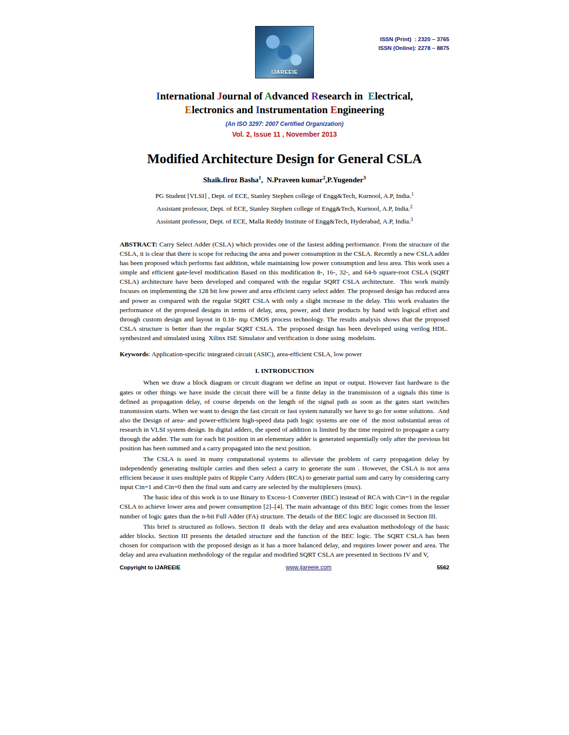ISSN (Print) : 2320 – 3765
ISSN (Online): 2278 – 8875
International Journal of Advanced Research in Electrical,
Electronics and Instrumentation Engineering
(An ISO 3297: 2007 Certified Organization)
Vol. 2, Issue 11 , November 2013
Modified Architecture Design for General CSLA
Shaik.firoz Basha1, N.Praveen kumar2,P.Yugender3
PG Student [VLSI] , Dept. of ECE, Stanley Stephen college of Engg&Tech, Kurnool, A.P, India.1
Assistant professor, Dept. of ECE, Stanley Stephen college of Engg&Tech, Kurnool, A.P, India.2
Assistant professor, Dept. of ECE, Malla Reddy Institute of Engg&Tech, Hyderabad, A.P, India.3
ABSTRACT: Carry Select Adder (CSLA) which provides one of the fastest adding performance. From the structure of the CSLA, it is clear that there is scope for reducing the area and power consumption in the CSLA. Recently a new CSLA adder has been proposed which performs fast addition, while maintaining low power consumption and less area. This work uses a simple and efficient gate-level modification Based on this modification 8-, 16-, 32-, and 64-b square-root CSLA (SQRT CSLA) architecture have been developed and compared with the regular SQRT CSLA architecture. This work mainly focuses on implementing the 128 bit low power and area efficient carry select adder. The proposed design has reduced area and power as compared with the regular SQRT CSLA with only a slight increase in the delay. This work evaluates the performance of the proposed designs in terms of delay, area, power, and their products by hand with logical effort and through custom design and layout in 0.18- mµ CMOS process technology. The results analysis shows that the proposed CSLA structure is better than the regular SQRT CSLA. The proposed design has been developed using verilog HDL. synthesized and simulated using Xilinx ISE Simulator and verification is done using modelsim.
Keywords: Application-specific integrated circuit (ASIC), area-efficient CSLA, low power
I. INTRODUCTION
When we draw a block diagram or circuit diagram we define an input or output. However fast hardware is the gates or other things we have inside the circuit there will be a finite delay in the transmission of a signals this time is defined as propagation delay, of course depends on the length of the signal path as soon as the gates start switches transmission starts. When we want to design the fast circuit or fast system naturally we have to go for some solutions. And also the Design of area- and power-efficient high-speed data path logic systems are one of the most substantial areas of research in VLSI system design. In digital adders, the speed of addition is limited by the time required to propagate a carry through the adder. The sum for each bit position in an elementary adder is generated sequentially only after the previous bit position has been summed and a carry propagated into the next position.
The CSLA is used in many computational systems to alleviate the problem of carry propagation delay by independently generating multiple carries and then select a carry to generate the sum . However, the CSLA is not area efficient because it uses multiple pairs of Ripple Carry Adders (RCA) to generate partial sum and carry by considering carry input Cin=1 and Cin=0 then the final sum and carry are selected by the multiplexers (mux).
The basic idea of this work is to use Binary to Excess-1 Converter (BEC) instead of RCA with Cin=1 in the regular CSLA to achieve lower area and power consumption [2]–[4]. The main advantage of this BEC logic comes from the lesser number of logic gates than the n-bit Full Adder (FA) structure. The details of the BEC logic are discussed in Section III.
This brief is structured as follows. Section II deals with the delay and area evaluation methodology of the basic adder blocks. Section III presents the detailed structure and the function of the BEC logic. The SQRT CSLA has been chosen for comparison with the proposed design as it has a more balanced delay, and requires lower power and area. The delay and area evaluation methodology of the regular and modified SQRT CSLA are presented in Sections IV and V,
Copyright to IJAREEIE www.ijareeie.com 5562